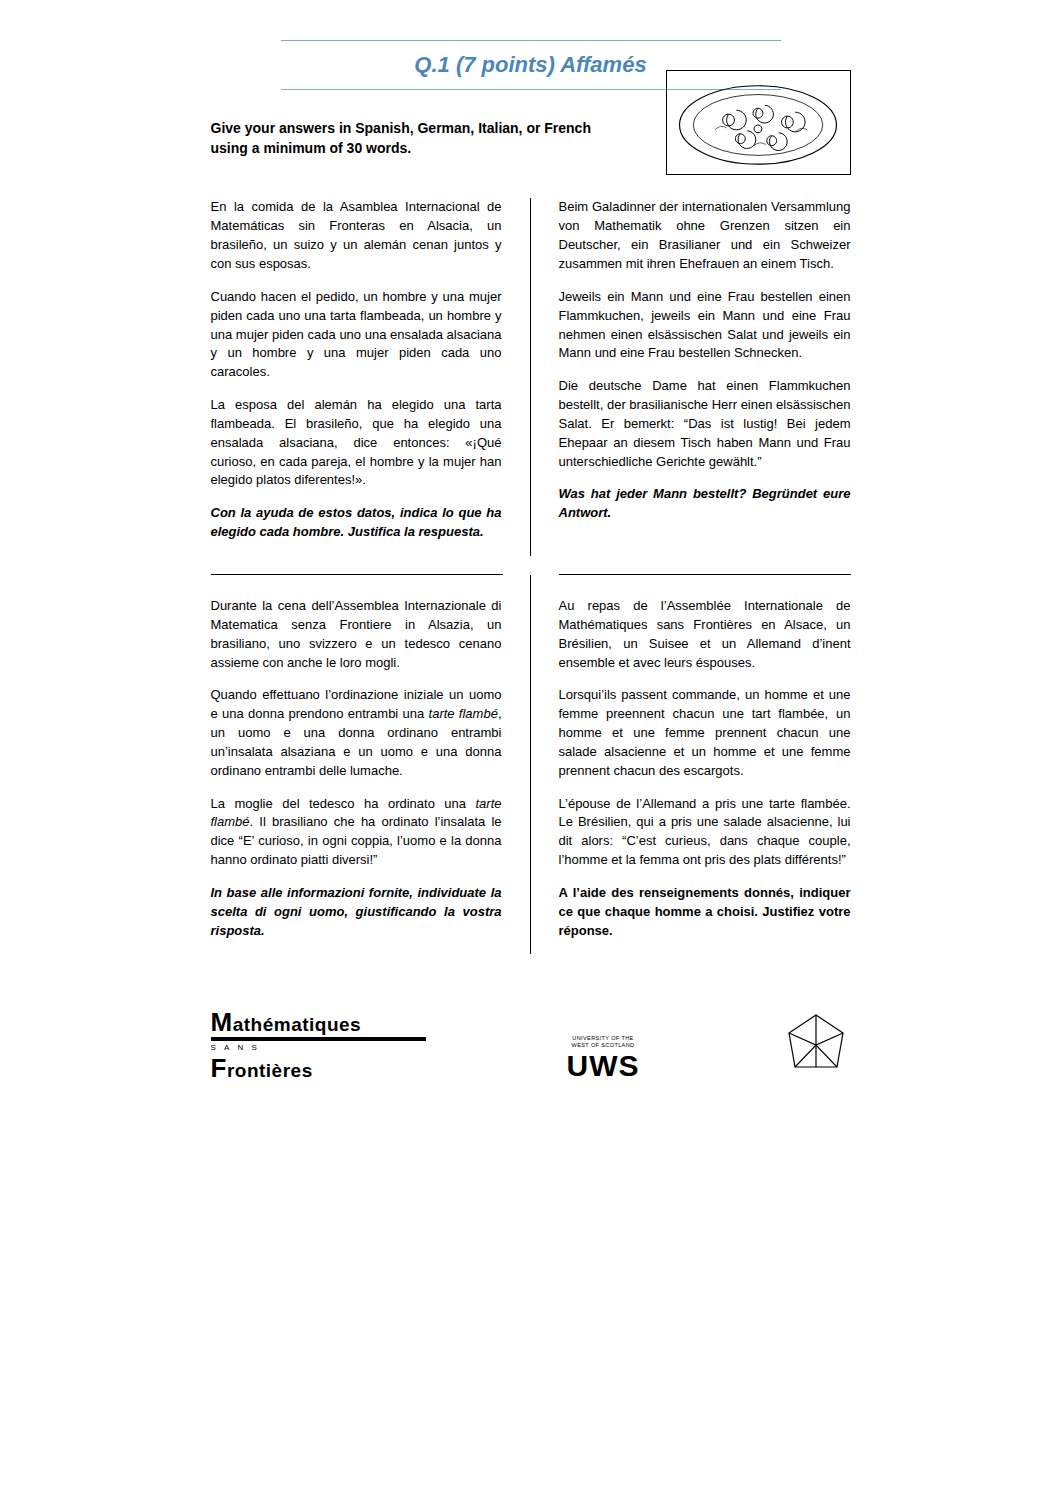Q.1 (7 points) Affamés
Give your answers in Spanish, German, Italian, or French
using a minimum of 30 words.
En la comida de la Asamblea Internacional de Matemáticas sin Fronteras en Alsacia, un brasileño, un suizo y un alemán cenan juntos y con sus esposas.
Cuando hacen el pedido, un hombre y una mujer piden cada uno una tarta flambeada, un hombre y una mujer piden cada uno una ensalada alsaciana y un hombre y una mujer piden cada uno caracoles.
La esposa del alemán ha elegido una tarta flambeada. El brasileño, que ha elegido una ensalada alsaciana, dice entonces: «¡Qué curioso, en cada pareja, el hombre y la mujer han elegido platos diferentes!».
Con la ayuda de estos datos, indica lo que ha elegido cada hombre. Justifica la respuesta.
Beim Galadinner der internationalen Versammlung von Mathematik ohne Grenzen sitzen ein Deutscher, ein Brasilianer und ein Schweizer zusammen mit ihren Ehefrauen an einem Tisch.
Jeweils ein Mann und eine Frau bestellen einen Flammkuchen, jeweils ein Mann und eine Frau nehmen einen elsässischen Salat und jeweils ein Mann und eine Frau bestellen Schnecken.
Die deutsche Dame hat einen Flammkuchen bestellt, der brasilianische Herr einen elsässischen Salat. Er bemerkt: “Das ist lustig! Bei jedem Ehepaar an diesem Tisch haben Mann und Frau unterschiedliche Gerichte gewählt.”
Was hat jeder Mann bestellt? Begründet eure Antwort.
Durante la cena dell’Assemblea Internazionale di Matematica senza Frontiere in Alsazia, un brasiliano, uno svizzero e un tedesco cenano assieme con anche le loro mogli.
Quando effettuano l’ordinazione iniziale un uomo e una donna prendono entrambi una tarte flambé, un uomo e una donna ordinano entrambi un’insalata alsaziana e un uomo e una donna ordinano entrambi delle lumache.
La moglie del tedesco ha ordinato una tarte flambé. Il brasiliano che ha ordinato l’insalata le dice “E’ curioso, in ogni coppia, l’uomo e la donna hanno ordinato piatti diversi!”
In base alle informazioni fornite, individuate la scelta di ogni uomo, giustificando la vostra risposta.
Au repas de l’Assemblée Internationale de Mathématiques sans Frontières en Alsace, un Brésilien, un Suisee et un Allemand d’inent ensemble et avec leurs éspouses.
Lorsqui’ils passent commande, un homme et une femme preennent chacun une tart flambée, un homme et une femme prennent chacun une salade alsacienne et un homme et une femme prennent chacun des escargots.
L’épouse de l’Allemand a pris une tarte flambée. Le Brésilien, qui a pris une salade alsacienne, lui dit alors: “C’est curieus, dans chaque couple, l’homme et la femma ont pris des plats différents!”
A l’aide des renseignements donnés, indiquer ce que chaque homme a choisi. Justifiez votre réponse.
Mathématiques
S A N S
Frontières
UNIVERSITY OF THE
WEST OF SCOTLAND
UWS